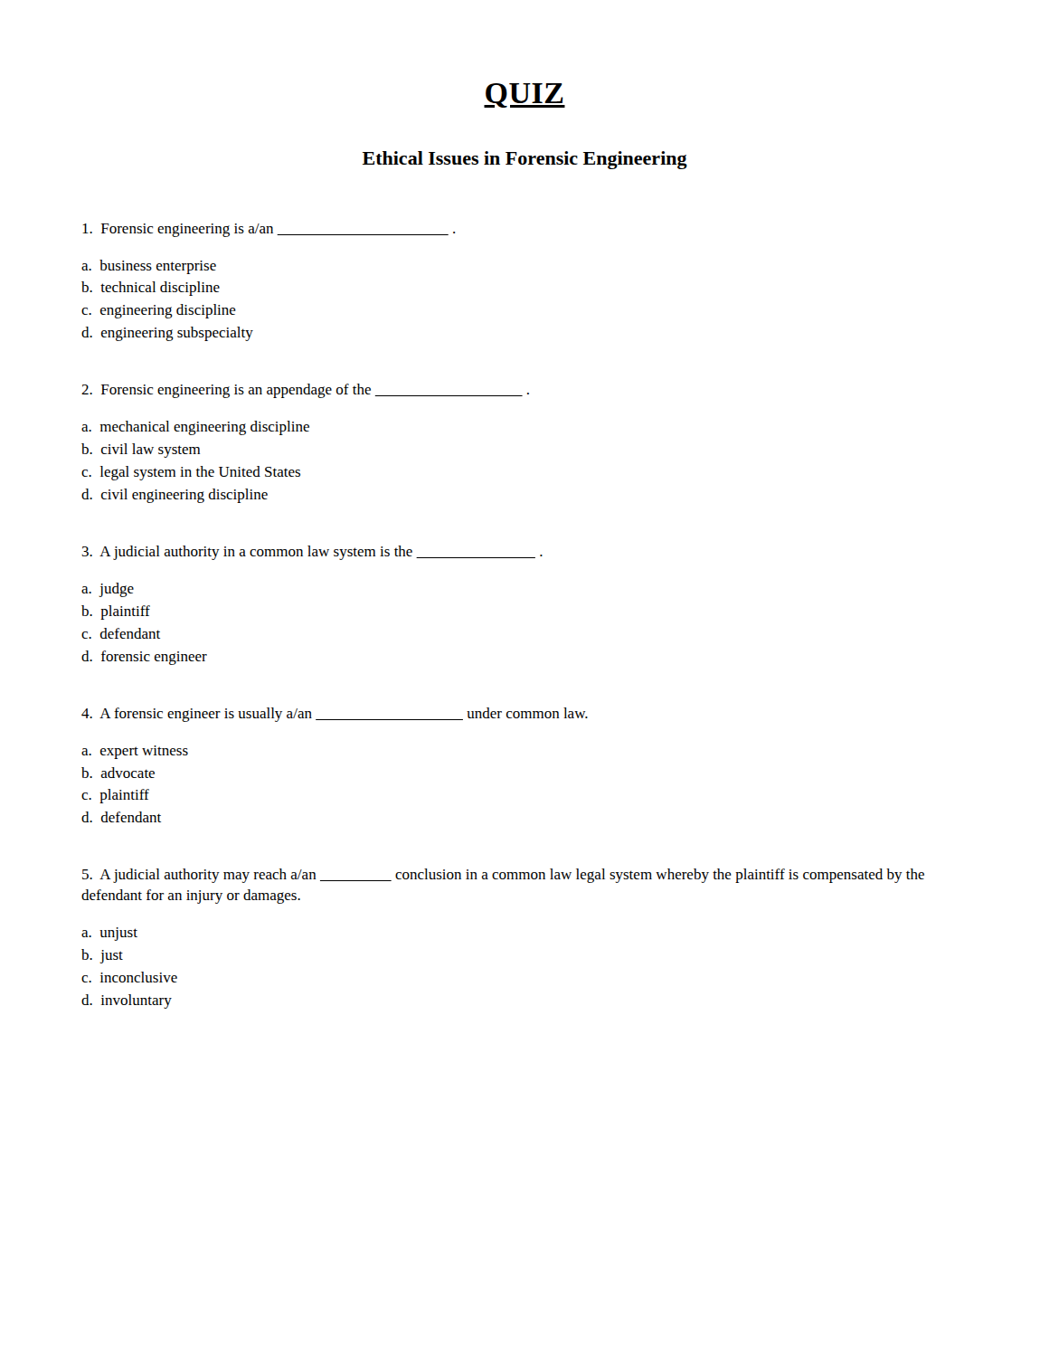QUIZ
Ethical Issues in Forensic Engineering
1. Forensic engineering is a/an .
a. business enterprise
b. technical discipline
c. engineering discipline
d. engineering subspecialty
2. Forensic engineering is an appendage of the .
a. mechanical engineering discipline
b. civil law system
c. legal system in the United States
d. civil engineering discipline
3. A judicial authority in a common law system is the .
a. judge
b. plaintiff
c. defendant
d. forensic engineer
4. A forensic engineer is usually a/an under common law.
a. expert witness
b. advocate
c. plaintiff
d. defendant
5. A judicial authority may reach a/an conclusion in a common law legal system whereby the plaintiff is compensated by the defendant for an injury or damages.
a. unjust
b. just
c. inconclusive
d. involuntary